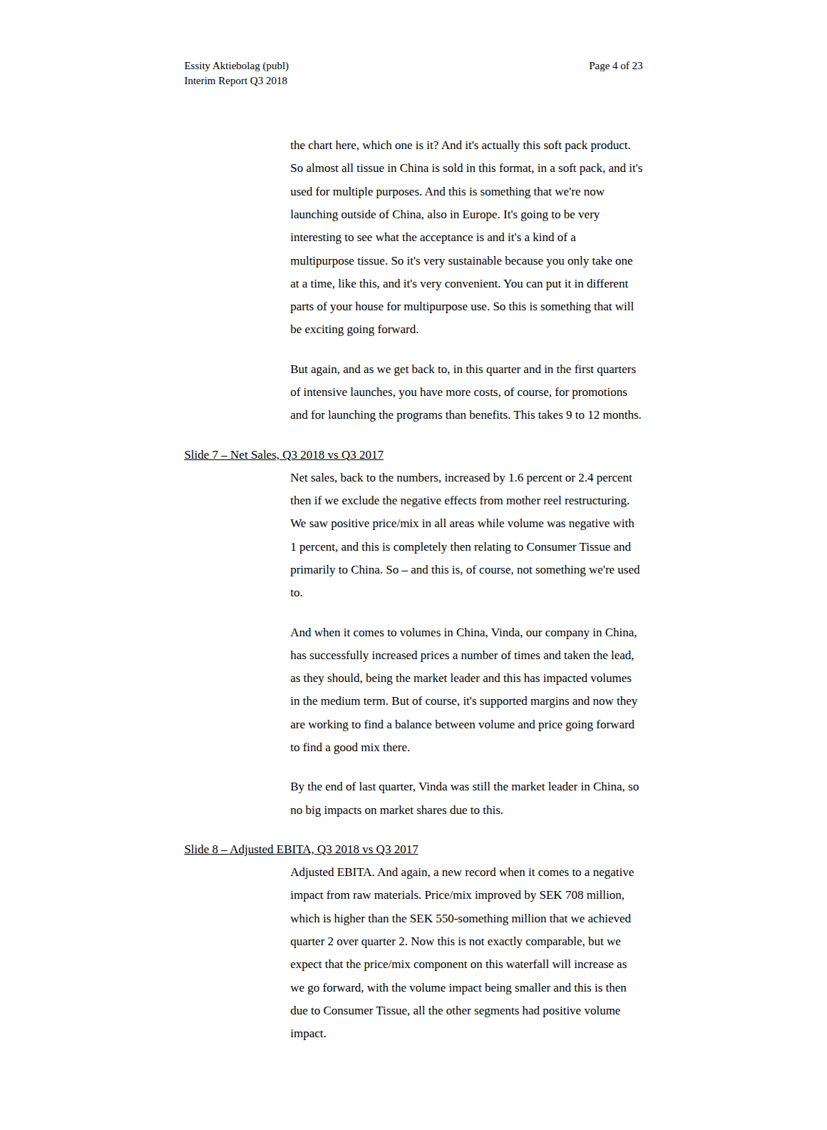Essity Aktiebolag (publ)
Interim Report Q3 2018
Page 4 of 23
the chart here, which one is it? And it's actually this soft pack product. So almost all tissue in China is sold in this format, in a soft pack, and it's used for multiple purposes. And this is something that we're now launching outside of China, also in Europe. It's going to be very interesting to see what the acceptance is and it's a kind of a multipurpose tissue. So it's very sustainable because you only take one at a time, like this, and it's very convenient. You can put it in different parts of your house for multipurpose use. So this is something that will be exciting going forward.
But again, and as we get back to, in this quarter and in the first quarters of intensive launches, you have more costs, of course, for promotions and for launching the programs than benefits. This takes 9 to 12 months.
Slide 7 – Net Sales, Q3 2018 vs Q3 2017
Net sales, back to the numbers, increased by 1.6 percent or 2.4 percent then if we exclude the negative effects from mother reel restructuring. We saw positive price/mix in all areas while volume was negative with 1 percent, and this is completely then relating to Consumer Tissue and primarily to China. So – and this is, of course, not something we're used to.
And when it comes to volumes in China, Vinda, our company in China, has successfully increased prices a number of times and taken the lead, as they should, being the market leader and this has impacted volumes in the medium term. But of course, it's supported margins and now they are working to find a balance between volume and price going forward to find a good mix there.
By the end of last quarter, Vinda was still the market leader in China, so no big impacts on market shares due to this.
Slide 8 – Adjusted EBITA, Q3 2018 vs Q3 2017
Adjusted EBITA. And again, a new record when it comes to a negative impact from raw materials. Price/mix improved by SEK 708 million, which is higher than the SEK 550-something million that we achieved quarter 2 over quarter 2. Now this is not exactly comparable, but we expect that the price/mix component on this waterfall will increase as we go forward, with the volume impact being smaller and this is then due to Consumer Tissue, all the other segments had positive volume impact.